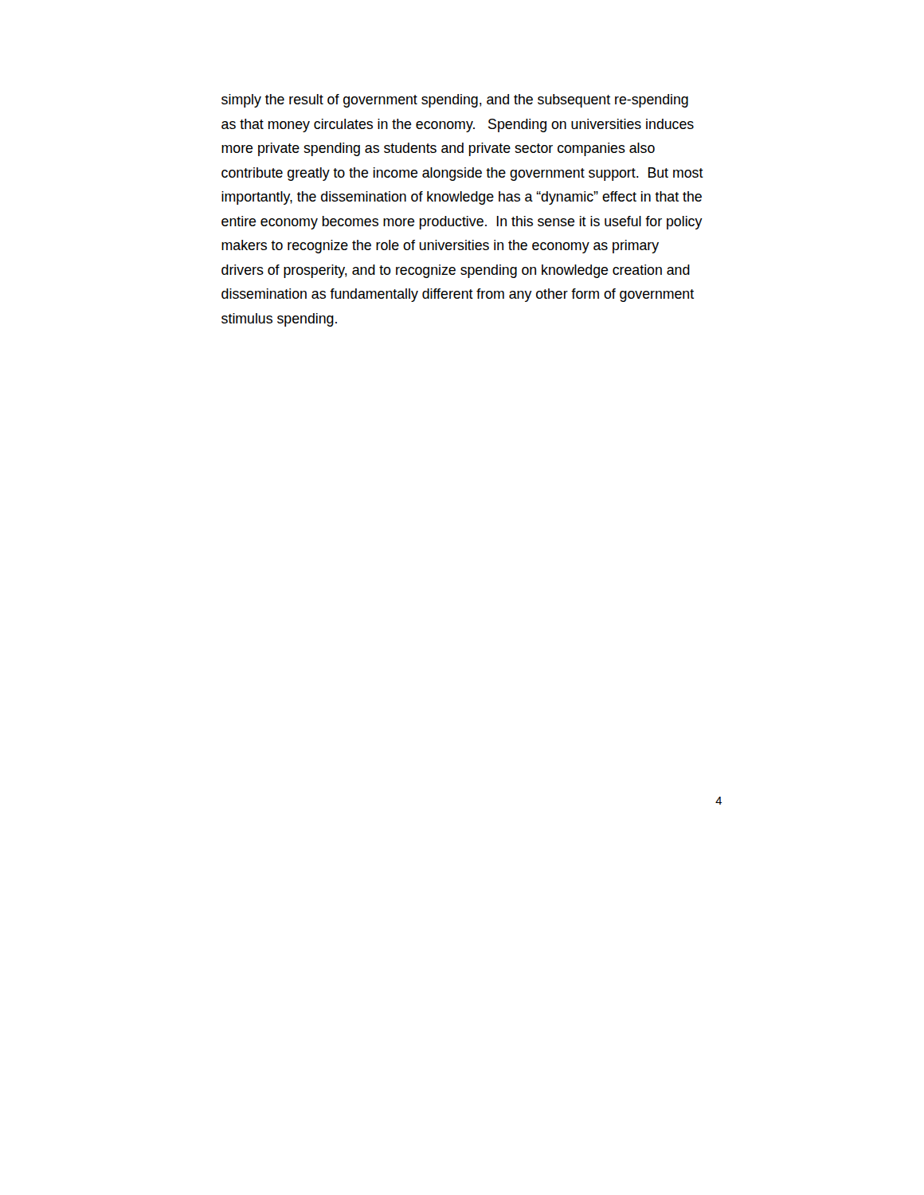simply the result of government spending, and the subsequent re-spending as that money circulates in the economy. Spending on universities induces more private spending as students and private sector companies also contribute greatly to the income alongside the government support. But most importantly, the dissemination of knowledge has a “dynamic” effect in that the entire economy becomes more productive. In this sense it is useful for policy makers to recognize the role of universities in the economy as primary drivers of prosperity, and to recognize spending on knowledge creation and dissemination as fundamentally different from any other form of government stimulus spending.
4